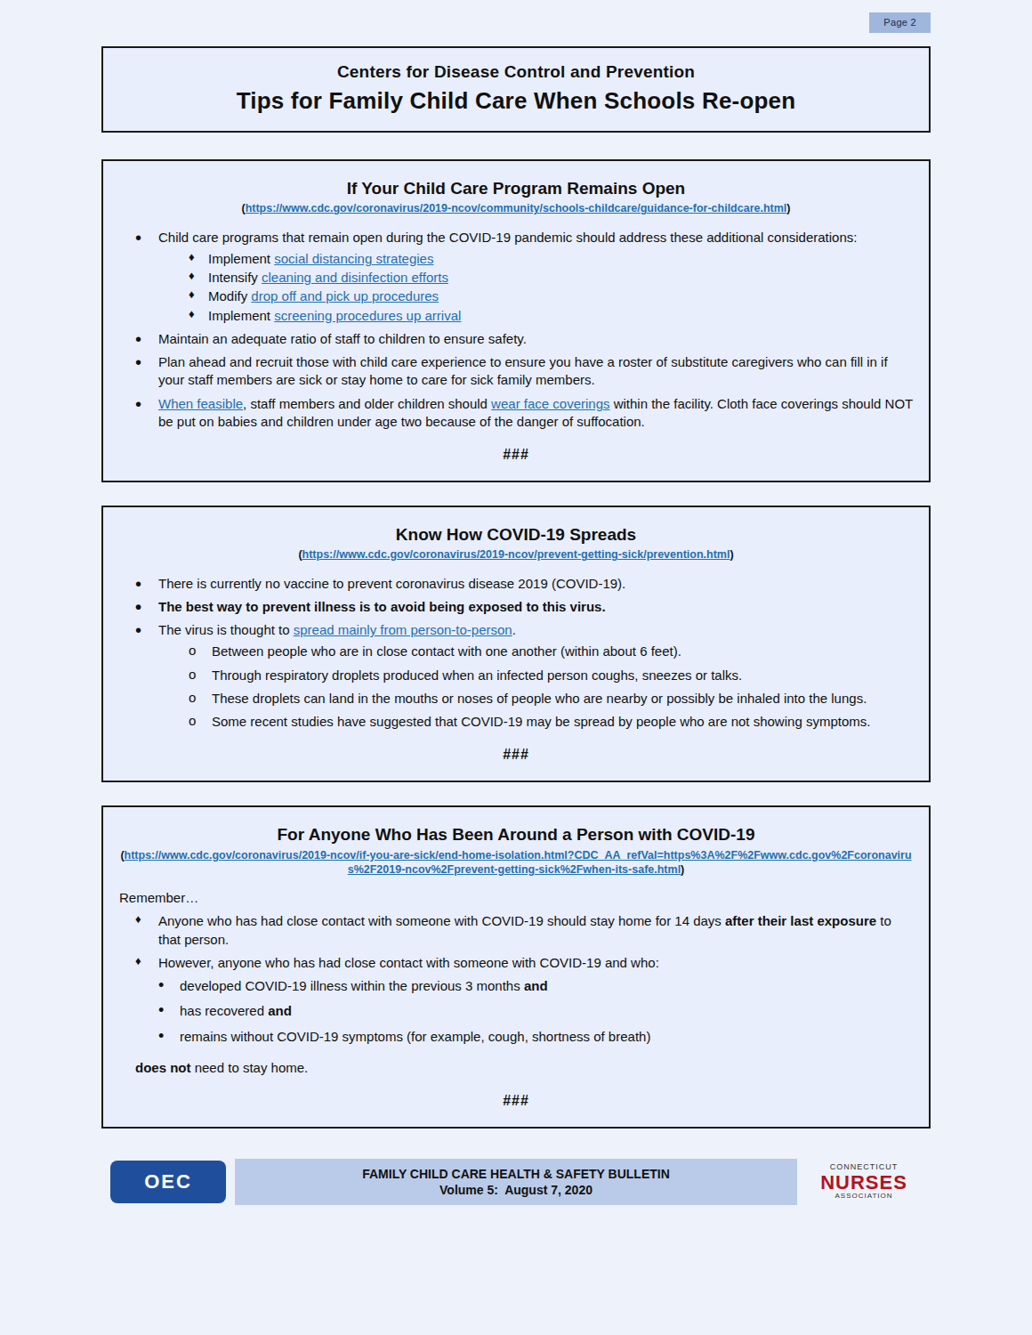Page 2
Centers for Disease Control and Prevention
Tips for Family Child Care When Schools Re-open
If Your Child Care Program Remains Open
(https://www.cdc.gov/coronavirus/2019-ncov/community/schools-childcare/guidance-for-childcare.html)
Child care programs that remain open during the COVID-19 pandemic should address these additional considerations:
Implement social distancing strategies
Intensify cleaning and disinfection efforts
Modify drop off and pick up procedures
Implement screening procedures up arrival
Maintain an adequate ratio of staff to children to ensure safety.
Plan ahead and recruit those with child care experience to ensure you have a roster of substitute caregivers who can fill in if your staff members are sick or stay home to care for sick family members.
When feasible, staff members and older children should wear face coverings within the facility. Cloth face coverings should NOT be put on babies and children under age two because of the danger of suffocation.
###
Know How COVID-19 Spreads
(https://www.cdc.gov/coronavirus/2019-ncov/prevent-getting-sick/prevention.html)
There is currently no vaccine to prevent coronavirus disease 2019 (COVID-19).
The best way to prevent illness is to avoid being exposed to this virus.
The virus is thought to spread mainly from person-to-person.
Between people who are in close contact with one another (within about 6 feet).
Through respiratory droplets produced when an infected person coughs, sneezes or talks.
These droplets can land in the mouths or noses of people who are nearby or possibly be inhaled into the lungs.
Some recent studies have suggested that COVID-19 may be spread by people who are not showing symptoms.
###
For Anyone Who Has Been Around a Person with COVID-19
(https://www.cdc.gov/coronavirus/2019-ncov/if-you-are-sick/end-home-isolation.html?CDC_AA_refVal=https%3A%2F%2Fwww.cdc.gov%2Fcoronavirus%2F2019-ncov%2Fprevent-getting-sick%2Fwhen-its-safe.html)
Remember…
Anyone who has had close contact with someone with COVID-19 should stay home for 14 days after their last exposure to that person.
However, anyone who has had close contact with someone with COVID-19 and who:
developed COVID-19 illness within the previous 3 months and
has recovered and
remains without COVID-19 symptoms (for example, cough, shortness of breath)
does not need to stay home.
###
OEC
FAMILY CHILD CARE HEALTH & SAFETY BULLETIN
Volume 5: August 7, 2020
CONNECTICUT
NURSES
ASSOCIATION